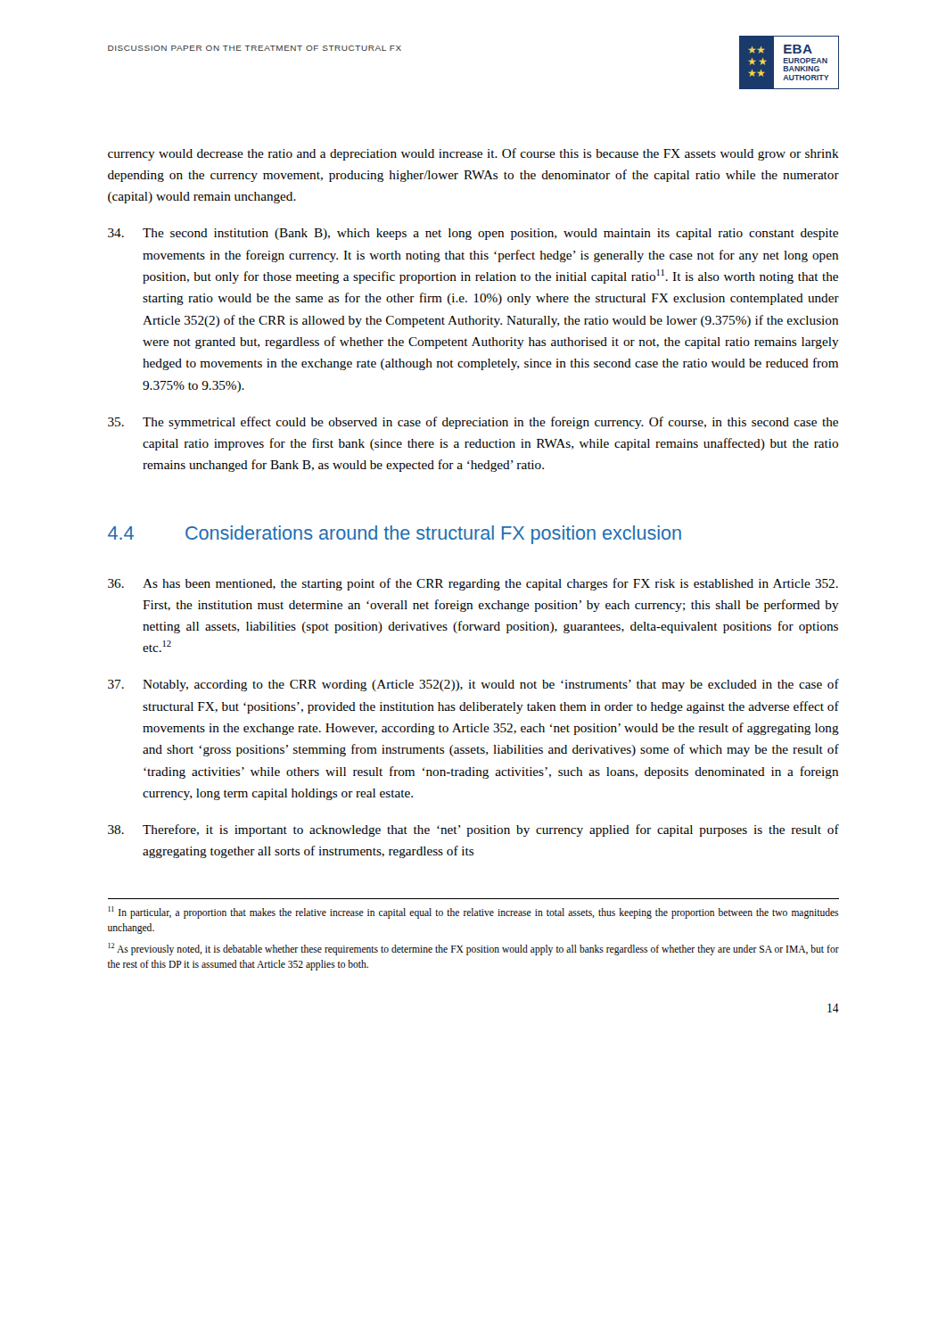Discussion paper on the treatment of structural FX
★★
★ ★
★★
EBA European
Banking
Authority
currency would decrease the ratio and a depreciation would increase it. Of course this is because the FX assets would grow or shrink depending on the currency movement, producing higher/lower RWAs to the denominator of the capital ratio while the numerator (capital) would remain unchanged.
34. The second institution (Bank B), which keeps a net long open position, would maintain its capital ratio constant despite movements in the foreign currency. It is worth noting that this ‘perfect hedge’ is generally the case not for any net long open position, but only for those meeting a specific proportion in relation to the initial capital ratio11. It is also worth noting that the starting ratio would be the same as for the other firm (i.e. 10%) only where the structural FX exclusion contemplated under Article 352(2) of the CRR is allowed by the Competent Authority. Naturally, the ratio would be lower (9.375%) if the exclusion were not granted but, regardless of whether the Competent Authority has authorised it or not, the capital ratio remains largely hedged to movements in the exchange rate (although not completely, since in this second case the ratio would be reduced from 9.375% to 9.35%).
35. The symmetrical effect could be observed in case of depreciation in the foreign currency. Of course, in this second case the capital ratio improves for the first bank (since there is a reduction in RWAs, while capital remains unaffected) but the ratio remains unchanged for Bank B, as would be expected for a ‘hedged’ ratio.
4.4 Considerations around the structural FX position exclusion
36. As has been mentioned, the starting point of the CRR regarding the capital charges for FX risk is established in Article 352. First, the institution must determine an ‘overall net foreign exchange position’ by each currency; this shall be performed by netting all assets, liabilities (spot position) derivatives (forward position), guarantees, delta-equivalent positions for options etc.12
37. Notably, according to the CRR wording (Article 352(2)), it would not be ‘instruments’ that may be excluded in the case of structural FX, but ‘positions’, provided the institution has deliberately taken them in order to hedge against the adverse effect of movements in the exchange rate. However, according to Article 352, each ‘net position’ would be the result of aggregating long and short ‘gross positions’ stemming from instruments (assets, liabilities and derivatives) some of which may be the result of ‘trading activities’ while others will result from ‘non-trading activities’, such as loans, deposits denominated in a foreign currency, long term capital holdings or real estate.
38. Therefore, it is important to acknowledge that the ‘net’ position by currency applied for capital purposes is the result of aggregating together all sorts of instruments, regardless of its
11 In particular, a proportion that makes the relative increase in capital equal to the relative increase in total assets, thus keeping the proportion between the two magnitudes unchanged.
12 As previously noted, it is debatable whether these requirements to determine the FX position would apply to all banks regardless of whether they are under SA or IMA, but for the rest of this DP it is assumed that Article 352 applies to both.
14